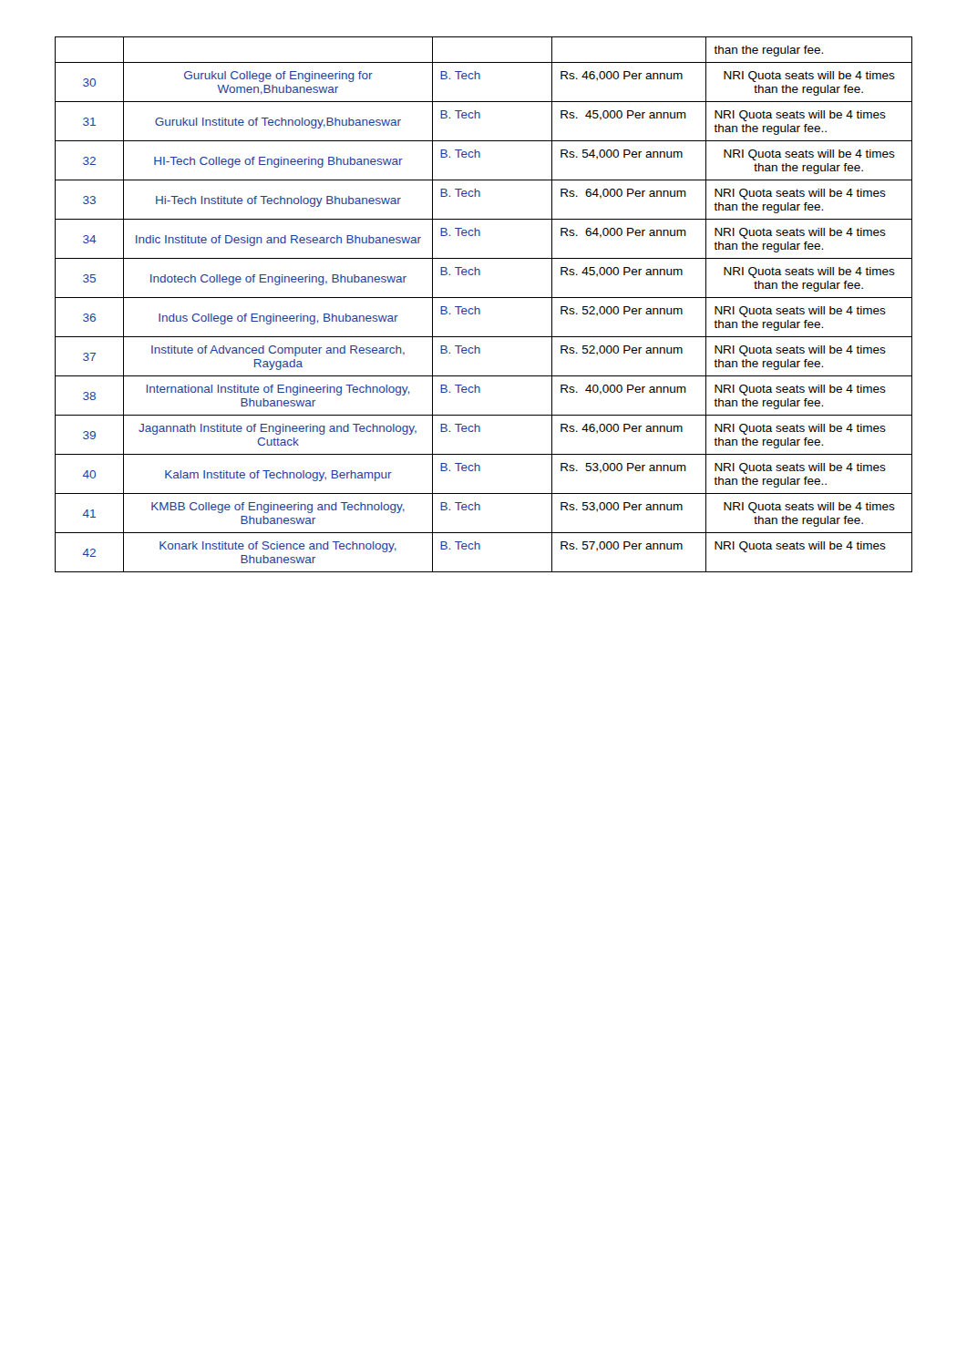| | | | | than the regular fee. |
| 30 | Gurukul College of Engineering for Women,Bhubaneswar | B. Tech | Rs. 46,000 Per annum | NRI Quota seats will be 4 times than the regular fee. |
| 31 | Gurukul Institute of Technology,Bhubaneswar | B. Tech | Rs. 45,000 Per annum | NRI Quota seats will be 4 times than the regular fee.. |
| 32 | HI-Tech College of Engineering Bhubaneswar | B. Tech | Rs. 54,000 Per annum | NRI Quota seats will be 4 times than the regular fee. |
| 33 | Hi-Tech Institute of Technology Bhubaneswar | B. Tech | Rs. 64,000 Per annum | NRI Quota seats will be 4 times than the regular fee. |
| 34 | Indic Institute of Design and Research Bhubaneswar | B. Tech | Rs. 64,000 Per annum | NRI Quota seats will be 4 times than the regular fee. |
| 35 | Indotech College of Engineering, Bhubaneswar | B. Tech | Rs. 45,000 Per annum | NRI Quota seats will be 4 times than the regular fee. |
| 36 | Indus College of Engineering, Bhubaneswar | B. Tech | Rs. 52,000 Per annum | NRI Quota seats will be 4 times than the regular fee. |
| 37 | Institute of Advanced Computer and Research, Raygada | B. Tech | Rs. 52,000 Per annum | NRI Quota seats will be 4 times than the regular fee. |
| 38 | International Institute of Engineering Technology, Bhubaneswar | B. Tech | Rs. 40,000 Per annum | NRI Quota seats will be 4 times than the regular fee. |
| 39 | Jagannath Institute of Engineering and Technology, Cuttack | B. Tech | Rs. 46,000 Per annum | NRI Quota seats will be 4 times than the regular fee. |
| 40 | Kalam Institute of Technology, Berhampur | B. Tech | Rs. 53,000 Per annum | NRI Quota seats will be 4 times than the regular fee.. |
| 41 | KMBB College of Engineering and Technology, Bhubaneswar | B. Tech | Rs. 53,000 Per annum | NRI Quota seats will be 4 times than the regular fee. |
| 42 | Konark Institute of Science and Technology, Bhubaneswar | B. Tech | Rs. 57,000 Per annum | NRI Quota seats will be 4 times |